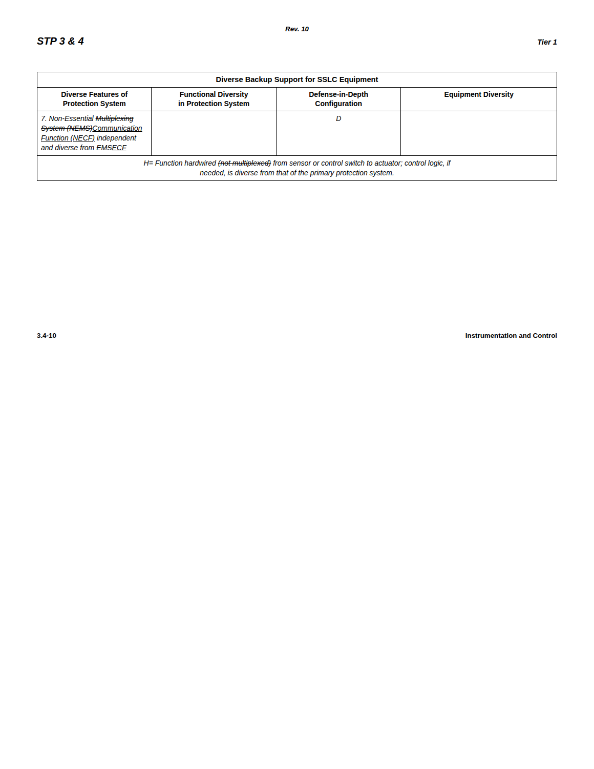Rev. 10
STP 3 & 4
Tier 1
| Diverse Backup Support for SSLC Equipment |
| Diverse Features of Protection System | Functional Diversity in Protection System | Defense-in-Depth Configuration | Equipment Diversity |
| 7. Non-Essential Multiplexing System (NEMS) Communication Function (NECF) independent and diverse from EMS ECF | | D | |
| H= Function hardwired (not multiplexed) from sensor or control switch to actuator; control logic, if needed, is diverse from that of the primary protection system. |
3.4-10
Instrumentation and Control